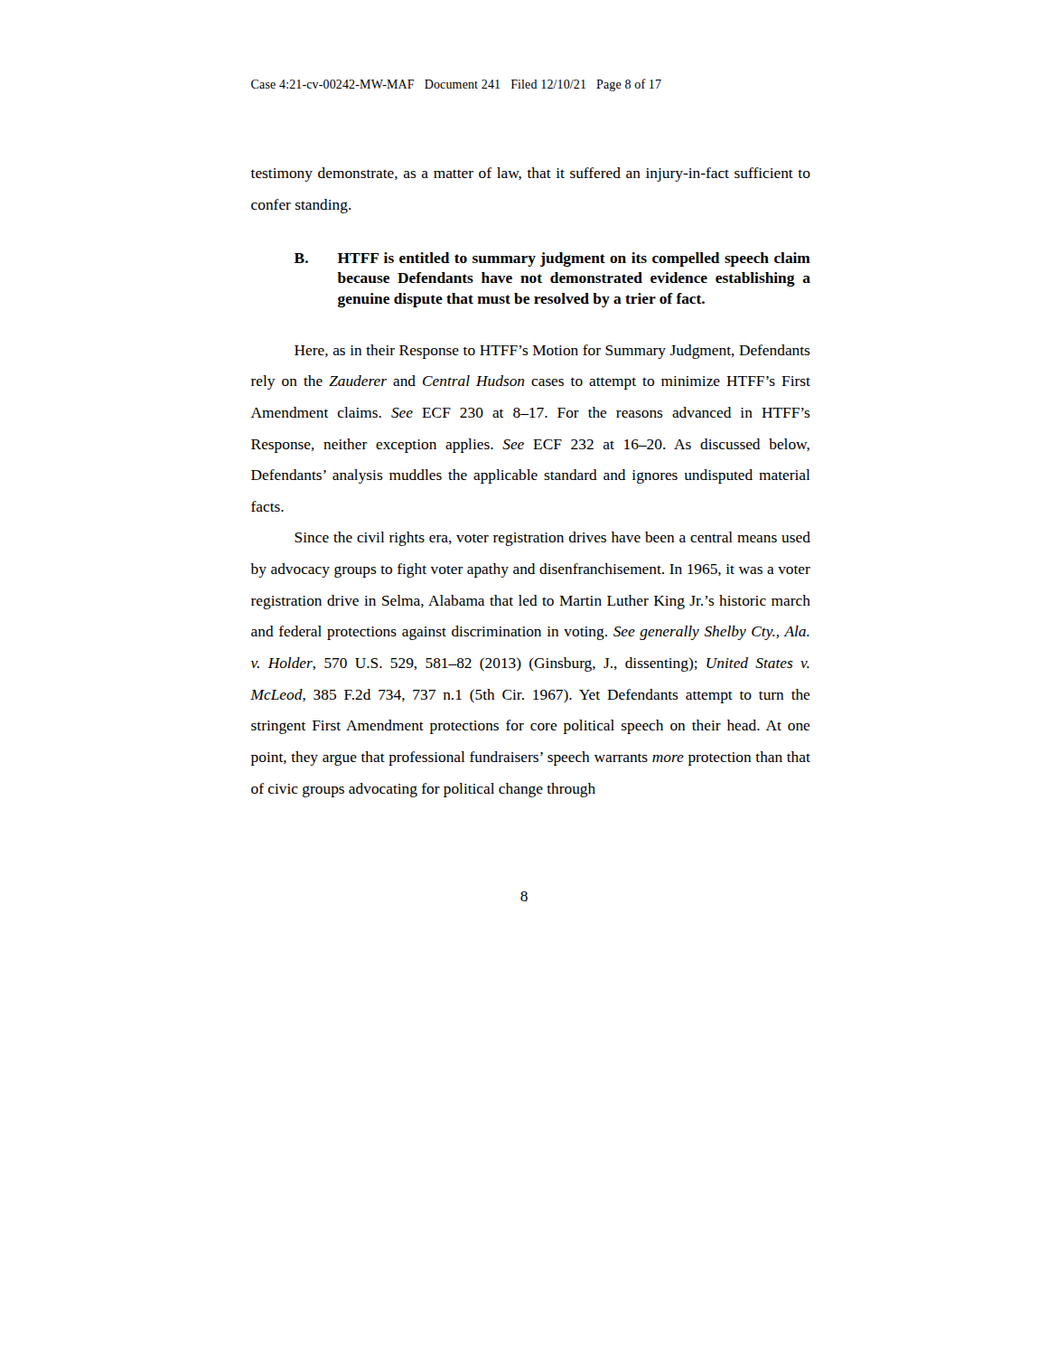Case 4:21-cv-00242-MW-MAF Document 241 Filed 12/10/21 Page 8 of 17
testimony demonstrate, as a matter of law, that it suffered an injury-in-fact sufficient to confer standing.
B.
HTFF is entitled to summary judgment on its compelled speech claim because Defendants have not demonstrated evidence establishing a genuine dispute that must be resolved by a trier of fact.
Here, as in their Response to HTFF’s Motion for Summary Judgment, Defendants rely on the Zauderer and Central Hudson cases to attempt to minimize HTFF’s First Amendment claims. See ECF 230 at 8–17. For the reasons advanced in HTFF’s Response, neither exception applies. See ECF 232 at 16–20. As discussed below, Defendants’ analysis muddles the applicable standard and ignores undisputed material facts.
Since the civil rights era, voter registration drives have been a central means used by advocacy groups to fight voter apathy and disenfranchisement. In 1965, it was a voter registration drive in Selma, Alabama that led to Martin Luther King Jr.’s historic march and federal protections against discrimination in voting. See generally Shelby Cty., Ala. v. Holder, 570 U.S. 529, 581–82 (2013) (Ginsburg, J., dissenting); United States v. McLeod, 385 F.2d 734, 737 n.1 (5th Cir. 1967). Yet Defendants attempt to turn the stringent First Amendment protections for core political speech on their head. At one point, they argue that professional fundraisers’ speech warrants more protection than that of civic groups advocating for political change through
8